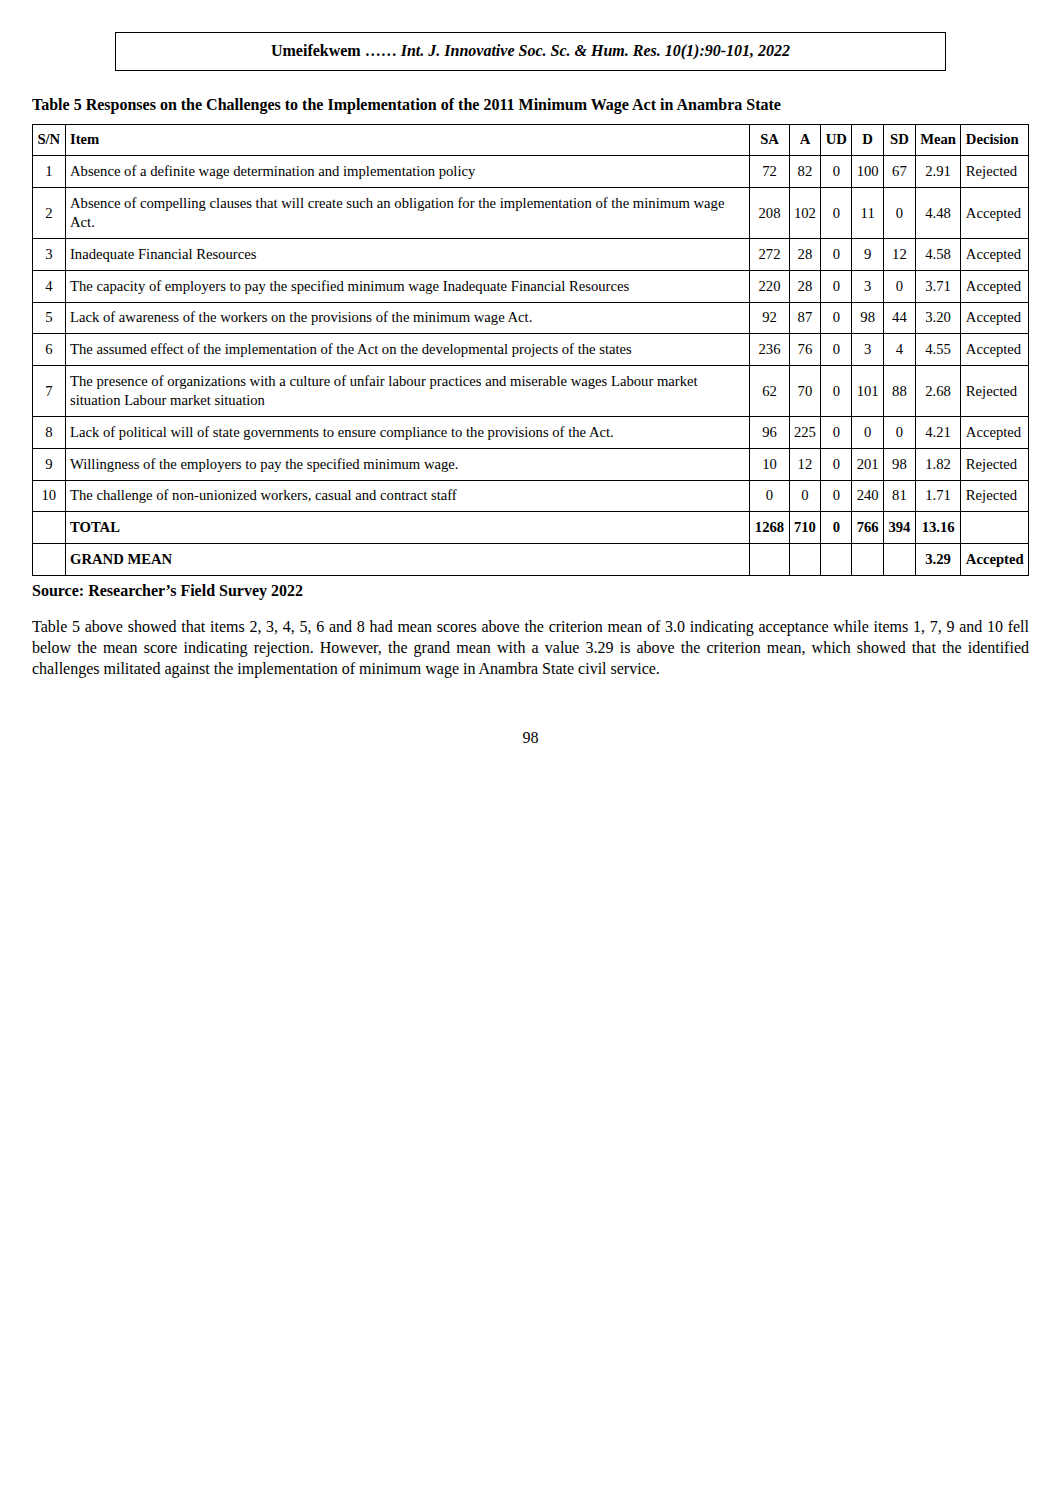Umeifekwem …… Int. J. Innovative Soc. Sc. & Hum. Res. 10(1):90-101, 2022
Table 5 Responses on the Challenges to the Implementation of the 2011 Minimum Wage Act in Anambra State
| S/N | Item | SA | A | UD | D | SD | Mean | Decision |
| --- | --- | --- | --- | --- | --- | --- | --- | --- |
| 1 | Absence of a definite wage determination and implementation policy | 72 | 82 | 0 | 100 | 67 | 2.91 | Rejected |
| 2 | Absence of compelling clauses that will create such an obligation for the implementation of the minimum wage Act. | 208 | 102 | 0 | 11 | 0 | 4.48 | Accepted |
| 3 | Inadequate Financial Resources | 272 | 28 | 0 | 9 | 12 | 4.58 | Accepted |
| 4 | The capacity of employers to pay the specified minimum wage Inadequate Financial Resources | 220 | 28 | 0 | 3 | 0 | 3.71 | Accepted |
| 5 | Lack of awareness of the workers on the provisions of the minimum wage Act. | 92 | 87 | 0 | 98 | 44 | 3.20 | Accepted |
| 6 | The assumed effect of the implementation of the Act on the developmental projects of the states | 236 | 76 | 0 | 3 | 4 | 4.55 | Accepted |
| 7 | The presence of organizations with a culture of unfair labour practices and miserable wages Labour market situation Labour market situation | 62 | 70 | 0 | 101 | 88 | 2.68 | Rejected |
| 8 | Lack of political will of state governments to ensure compliance to the provisions of the Act. | 96 | 225 | 0 | 0 | 0 | 4.21 | Accepted |
| 9 | Willingness of the employers to pay the specified minimum wage. | 10 | 12 | 0 | 201 | 98 | 1.82 | Rejected |
| 10 | The challenge of non-unionized workers, casual and contract staff | 0 | 0 | 0 | 240 | 81 | 1.71 | Rejected |
| | TOTAL | 1268 | 710 | 0 | 766 | 394 | 13.16 | |
| | GRAND MEAN | | | | | | 3.29 | Accepted |
Source: Researcher’s Field Survey 2022
Table 5 above showed that items 2, 3, 4, 5, 6 and 8 had mean scores above the criterion mean of 3.0 indicating acceptance while items 1, 7, 9 and 10 fell below the mean score indicating rejection. However, the grand mean with a value 3.29 is above the criterion mean, which showed that the identified challenges militated against the implementation of minimum wage in Anambra State civil service.
98